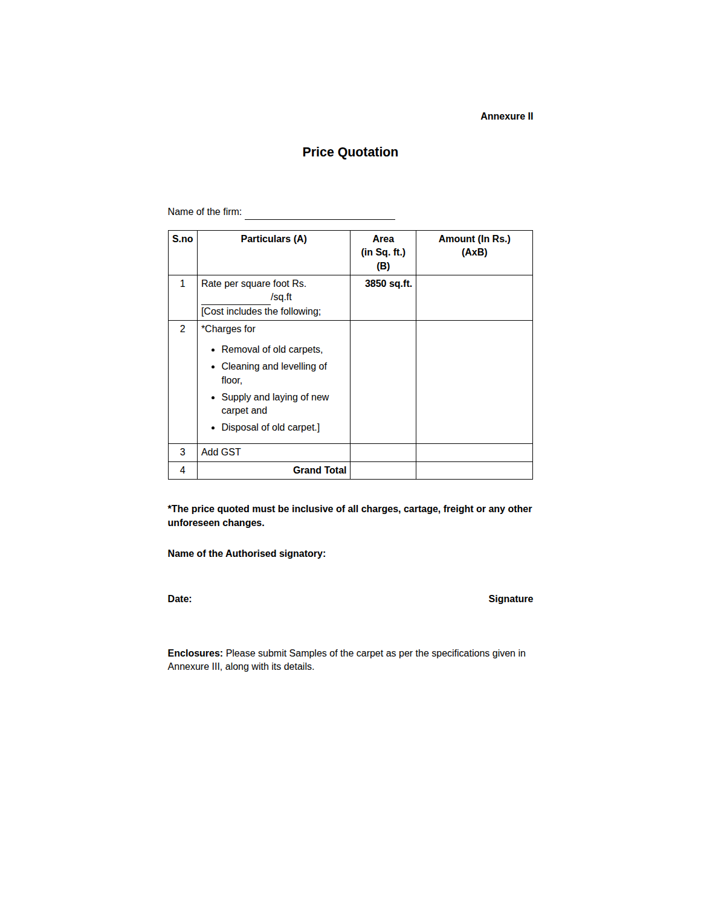Annexure II
Price Quotation
Name of the firm:
| S.no | Particulars (A) | Area (in Sq. ft.) (B) | Amount (In Rs.) (AxB) |
| --- | --- | --- | --- |
| 1 | Rate per square foot Rs. /sq.ft [Cost includes the following; | 3850 sq.ft. | |
| 2 | *Charges for Removal of old carpets, Cleaning and levelling of floor, Supply and laying of new carpet and Disposal of old carpet.] | | |
| 3 | Add GST | | |
| 4 | Grand Total | | |
*The price quoted must be inclusive of all charges, cartage, freight or any other unforeseen changes.
Name of the Authorised signatory:
Date: Signature
Enclosures: Please submit Samples of the carpet as per the specifications given in Annexure III, along with its details.